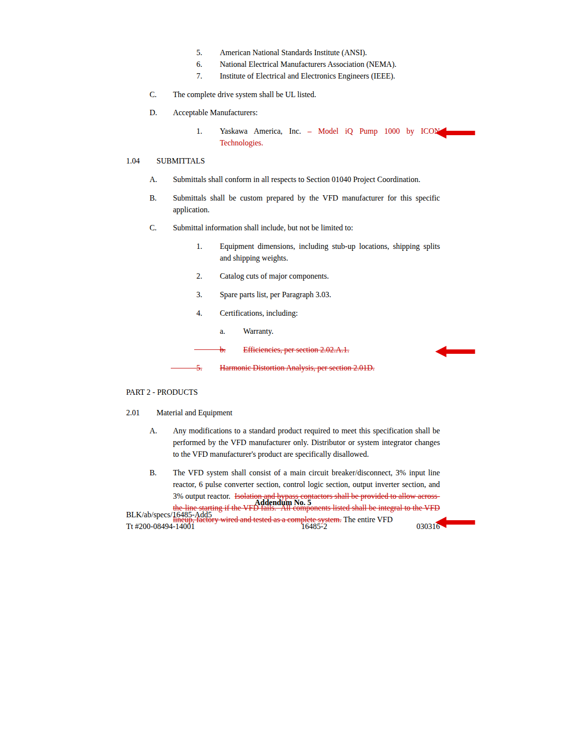5.
American National Standards Institute (ANSI).
6.
National Electrical Manufacturers Association (NEMA).
7.
Institute of Electrical and Electronics Engineers (IEEE).
C.
The complete drive system shall be UL listed.
D.
Acceptable Manufacturers:
1.
Yaskawa America, Inc. – Model iQ Pump 1000 by ICON Technologies.
1.04
SUBMITTALS
A.
Submittals shall conform in all respects to Section 01040 Project Coordination.
B.
Submittals shall be custom prepared by the VFD manufacturer for this specific application.
C.
Submittal information shall include, but not be limited to:
1.
Equipment dimensions, including stub-up locations, shipping splits and shipping weights.
2.
Catalog cuts of major components.
3.
Spare parts list, per Paragraph 3.03.
4.
Certifications, including:
a.
Warranty.
b.
Efficiencies, per section 2.02.A.1.
5.
Harmonic Distortion Analysis, per section 2.01D.
PART 2 - PRODUCTS
2.01
Material and Equipment
A.
Any modifications to a standard product required to meet this specification shall be performed by the VFD manufacturer only. Distributor or system integrator changes to the VFD manufacturer's product are specifically disallowed.
B.
The VFD system shall consist of a main circuit breaker/disconnect, 3% input line reactor, 6 pulse converter section, control logic section, output inverter section, and 3% output reactor. Isolation and bypass contactors shall be provided to allow across-the-line starting if the VFD fails. All components listed shall be integral to the VFD lineup, factory wired and tested as a complete system. The entire VFD
Addendum No. 5
BLK/ab/specs/16485-Add5
Tt #200-08494-14001
16485-2
030316